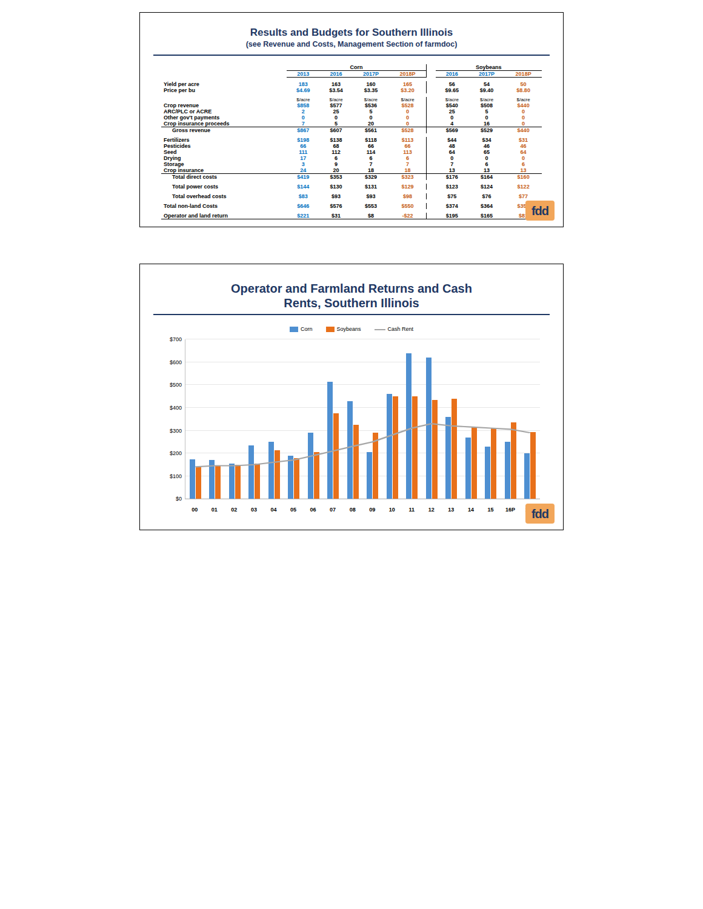Results and Budgets for Southern Illinois
(see Revenue and Costs, Management Section of farmdoc)
| | Corn | | Soybeans |
| | 2013 | 2016 | 2017P | 2018P | | 2016 | 2017P | 2018P |
| Yield per acre | 183 | 163 | 160 | 165 | | 56 | 54 | 50 |
| Price per bu | $4.69 | $3.54 | $3.35 | $3.20 | | $9.65 | $9.40 | $8.80 |
| | $/acre | $/acre | $/acre | $/acre | | $/acre | $/acre | $/acre |
| Crop revenue | $858 | $577 | $536 | $528 | | $540 | $508 | $440 |
| ARC/PLC or ACRE | 2 | 25 | 5 | 0 | | 25 | 5 | 0 |
| Other gov't payments | 0 | 0 | 0 | 0 | | 0 | 0 | 0 |
| Crop insurance proceeds | 7 | 5 | 20 | 0 | | 4 | 16 | 0 |
| Gross revenue | $867 | $607 | $561 | $528 | | $569 | $529 | $440 |
| Fertilizers | $198 | $138 | $118 | $113 | | $44 | $34 | $31 |
| Pesticides | 66 | 68 | 66 | 66 | | 48 | 46 | 46 |
| Seed | 111 | 112 | 114 | 113 | | 64 | 65 | 64 |
| Drying | 17 | 6 | 6 | 6 | | 0 | 0 | 0 |
| Storage | 3 | 9 | 7 | 7 | | 7 | 6 | 6 |
| Crop insurance | 24 | 20 | 18 | 18 | | 13 | 13 | 13 |
| Total direct costs | $419 | $353 | $329 | $323 | | $176 | $164 | $160 |
| Total power costs | $144 | $130 | $131 | $129 | | $123 | $124 | $122 |
| Total overhead costs | $83 | $93 | $93 | $98 | | $75 | $76 | $77 |
| Total non-land Costs | $646 | $576 | $553 | $550 | | $374 | $364 | $359 |
| Operator and land return | $221 | $31 | $8 | -$22 | | $195 | $165 | $81 |
fdd
Operator and Farmland Returns and Cash
Rents, Southern Illinois
Corn Soybeans Cash Rent
$700
$600
$500
$400
$300
$200
$100
$0
000102030405 060708091011 1213141516P 17P
fdd